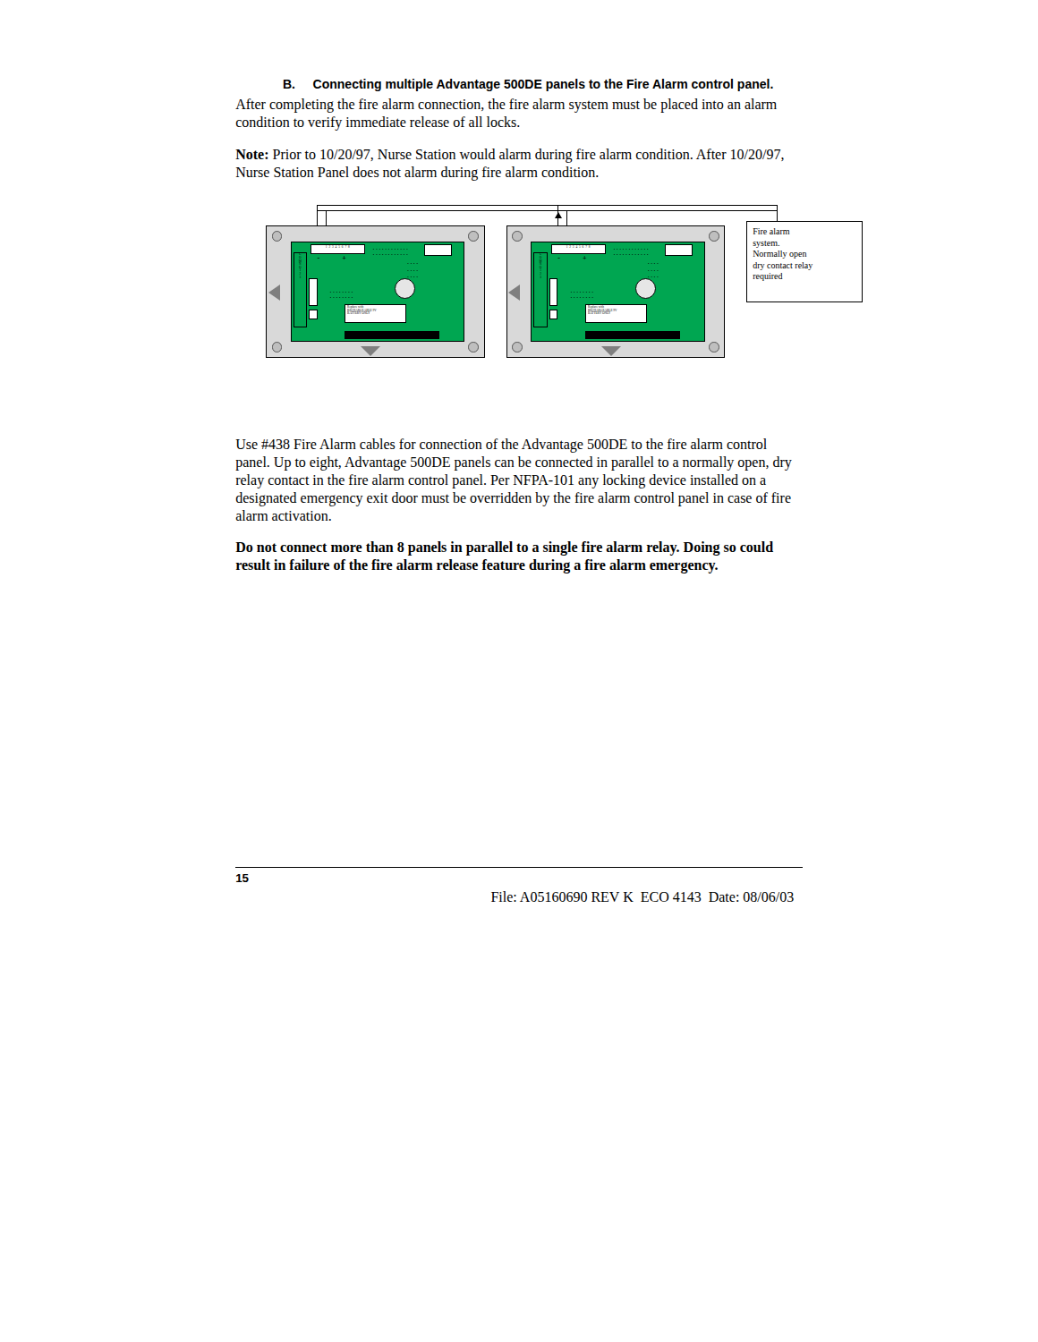B. Connecting multiple Advantage 500DE panels to the Fire Alarm control panel.
After completing the fire alarm connection, the fire alarm system must be placed into an alarm condition to verify immediate release of all locks.
Note: Prior to 10/20/97, Nurse Station would alarm during fire alarm condition. After 10/20/97, Nurse Station Panel does not alarm during fire alarm condition.
C
O
M
N
O
1
2
3
1 2 3 4 5 6 7 8
- +
• • • • • • • • • • • •
• • • • • • • • • • • •
• • • •
• • • •
• • • •
• • • • • • • •
• • • • • • • •
Replace with
RECHARGEABLE 9V
BATTERY ONLY
C
O
M
N
O
1
2
3
1 2 3 4 5 6 7 8
- +
• • • • • • • • • • • •
• • • • • • • • • • • •
• • • •
• • • •
• • • •
• • • • • • • •
• • • • • • • •
Replace with
RECHARGEABLE 9V
BATTERY ONLY
Fire alarm
system.
Normally open
dry contact relay
required
Use #438 Fire Alarm cables for connection of the Advantage 500DE to the fire alarm control panel. Up to eight, Advantage 500DE panels can be connected in parallel to a normally open, dry relay contact in the fire alarm control panel. Per NFPA-101 any locking device installed on a designated emergency exit door must be overridden by the fire alarm control panel in case of fire alarm activation.
Do not connect more than 8 panels in parallel to a single fire alarm relay. Doing so could result in failure of the fire alarm release feature during a fire alarm emergency.
15
File: A05160690 REV K ECO 4143 Date: 08/06/03